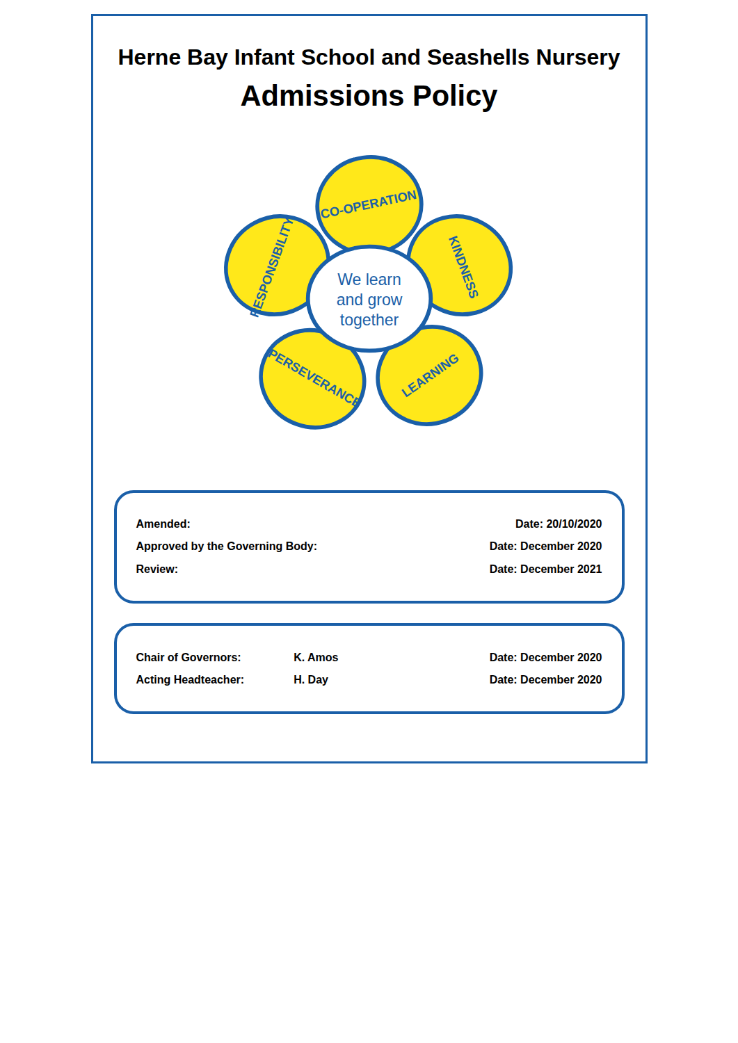Herne Bay Infant School and Seashells Nursery
Admissions Policy
School values flower A five-petalled yellow flower. The centre reads "We learn and grow together". The petals read Co-operation, Kindness, Learning, Perseverance and Responsibility. We learn and grow together CO-OPERATION KINDNESS LEARNING PERSEVERANCE RESPONSIBILITY
Amended: Date: 20/10/2020
Approved by the Governing Body: Date: December 2020
Review: Date: December 2021
Chair of Governors: K. Amos Date: December 2020
Acting Headteacher: H. Day Date: December 2020